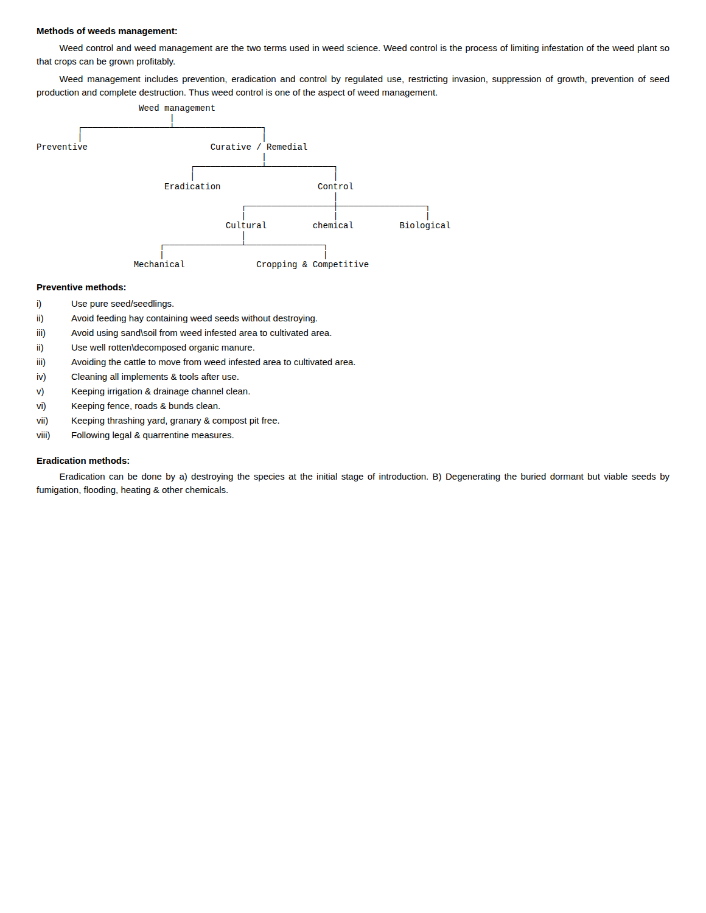Methods of weeds management:
Weed control and weed management are the two terms used in weed science. Weed control is the process of limiting infestation of the weed plant so that crops can be grown profitably.
Weed management includes prevention, eradication and control by regulated use, restricting invasion, suppression of growth, prevention of seed production and complete destruction. Thus weed control is one of the aspect of weed management.
Weed management | ┌─────────────────┴─────────────────┐ | | Preventive Curative / Remedial | ┌─────────────┴─────────────┐ | | Eradication Control | ┌─────────────────┼─────────────────┐ | | | Cultural chemical Biological | ┌───────────────┴───────────────┐ | | Mechanical Cropping & Competitive
Preventive methods:
| i) | Use pure seed/seedlings. |
| ii) | Avoid feeding hay containing weed seeds without destroying. |
| iii) | Avoid using sand\soil from weed infested area to cultivated area. |
| ii) | Use well rotten\decomposed organic manure. |
| iii) | Avoiding the cattle to move from weed infested area to cultivated area. |
| iv) | Cleaning all implements & tools after use. |
| v) | Keeping irrigation & drainage channel clean. |
| vi) | Keeping fence, roads & bunds clean. |
| vii) | Keeping thrashing yard, granary & compost pit free. |
| viii) | Following legal & quarrentine measures. |
Eradication methods:
Eradication can be done by a) destroying the species at the initial stage of introduction. B) Degenerating the buried dormant but viable seeds by fumigation, flooding, heating & other chemicals.